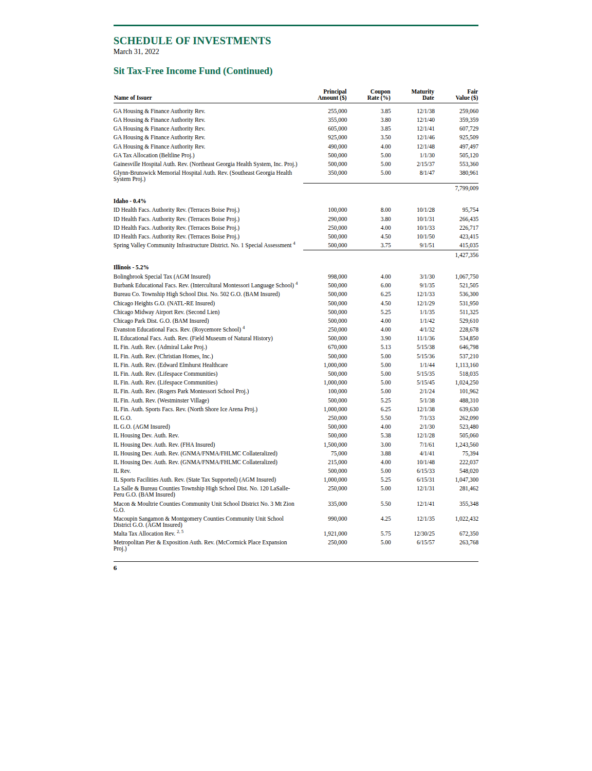SCHEDULE OF INVESTMENTS
March 31, 2022
Sit Tax-Free Income Fund (Continued)
| Name of Issuer | Principal Amount ($) | Coupon Rate (%) | Maturity Date | Fair Value ($) |
| --- | --- | --- | --- | --- |
| GA Housing & Finance Authority Rev. | 255,000 | 3.85 | 12/1/38 | 259,060 |
| GA Housing & Finance Authority Rev. | 355,000 | 3.80 | 12/1/40 | 359,359 |
| GA Housing & Finance Authority Rev. | 605,000 | 3.85 | 12/1/41 | 607,729 |
| GA Housing & Finance Authority Rev. | 925,000 | 3.50 | 12/1/46 | 925,509 |
| GA Housing & Finance Authority Rev. | 490,000 | 4.00 | 12/1/48 | 497,497 |
| GA Tax Allocation (Beltline Proj.) | 500,000 | 5.00 | 1/1/30 | 505,120 |
| Gainesville Hospital Auth. Rev. (Northeast Georgia Health System, Inc. Proj.) | 500,000 | 5.00 | 2/15/37 | 553,360 |
| Glynn-Brunswick Memorial Hospital Auth. Rev. (Southeast Georgia Health System Proj.) | 350,000 | 5.00 | 8/1/47 | 380,961 |
| | | | | 7,799,009 |
| Idaho - 0.4% | | | | |
| ID Health Facs. Authority Rev. (Terraces Boise Proj.) | 100,000 | 8.00 | 10/1/28 | 95,754 |
| ID Health Facs. Authority Rev. (Terraces Boise Proj.) | 290,000 | 3.80 | 10/1/31 | 266,435 |
| ID Health Facs. Authority Rev. (Terraces Boise Proj.) | 250,000 | 4.00 | 10/1/33 | 226,717 |
| ID Health Facs. Authority Rev. (Terraces Boise Proj.) | 500,000 | 4.50 | 10/1/50 | 423,415 |
| Spring Valley Community Infrastructure District. No. 1 Special Assessment 4 | 500,000 | 3.75 | 9/1/51 | 415,035 |
| | | | | 1,427,356 |
| Illinois - 5.2% | | | | |
| Bolingbrook Special Tax (AGM Insured) | 998,000 | 4.00 | 3/1/30 | 1,067,750 |
| Burbank Educational Facs. Rev. (Intercultural Montessori Language School) 4 | 500,000 | 6.00 | 9/1/35 | 521,505 |
| Bureau Co. Township High School Dist. No. 502 G.O. (BAM Insured) | 500,000 | 6.25 | 12/1/33 | 536,300 |
| Chicago Heights G.O. (NATL-RE Insured) | 500,000 | 4.50 | 12/1/29 | 531,950 |
| Chicago Midway Airport Rev. (Second Lien) | 500,000 | 5.25 | 1/1/35 | 511,325 |
| Chicago Park Dist. G.O. (BAM Insured) | 500,000 | 4.00 | 1/1/42 | 529,610 |
| Evanston Educational Facs. Rev. (Roycemore School) 4 | 250,000 | 4.00 | 4/1/32 | 228,678 |
| IL Educational Facs. Auth. Rev. (Field Museum of Natural History) | 500,000 | 3.90 | 11/1/36 | 534,850 |
| IL Fin. Auth. Rev. (Admiral Lake Proj.) | 670,000 | 5.13 | 5/15/38 | 646,798 |
| IL Fin. Auth. Rev. (Christian Homes, Inc.) | 500,000 | 5.00 | 5/15/36 | 537,210 |
| IL Fin. Auth. Rev. (Edward Elmhurst Healthcare | 1,000,000 | 5.00 | 1/1/44 | 1,113,160 |
| IL Fin. Auth. Rev. (Lifespace Communities) | 500,000 | 5.00 | 5/15/35 | 518,035 |
| IL Fin. Auth. Rev. (Lifespace Communities) | 1,000,000 | 5.00 | 5/15/45 | 1,024,250 |
| IL Fin. Auth. Rev. (Rogers Park Montessori School Proj.) | 100,000 | 5.00 | 2/1/24 | 101,962 |
| IL Fin. Auth. Rev. (Westminster Village) | 500,000 | 5.25 | 5/1/38 | 488,310 |
| IL Fin. Auth. Sports Facs. Rev. (North Shore Ice Arena Proj.) | 1,000,000 | 6.25 | 12/1/38 | 639,630 |
| IL G.O. | 250,000 | 5.50 | 7/1/33 | 262,090 |
| IL G.O. (AGM Insured) | 500,000 | 4.00 | 2/1/30 | 523,480 |
| IL Housing Dev. Auth. Rev. | 500,000 | 5.38 | 12/1/28 | 505,060 |
| IL Housing Dev. Auth. Rev. (FHA Insured) | 1,500,000 | 3.00 | 7/1/61 | 1,243,560 |
| IL Housing Dev. Auth. Rev. (GNMA/FNMA/FHLMC Collateralized) | 75,000 | 3.88 | 4/1/41 | 75,394 |
| IL Housing Dev. Auth. Rev. (GNMA/FNMA/FHLMC Collateralized) | 215,000 | 4.00 | 10/1/48 | 222,037 |
| IL Rev. | 500,000 | 5.00 | 6/15/33 | 548,020 |
| IL Sports Facilities Auth. Rev. (State Tax Supported) (AGM Insured) | 1,000,000 | 5.25 | 6/15/31 | 1,047,300 |
| La Salle & Bureau Counties Township High School Dist. No. 120 LaSalle-Peru G.O. (BAM Insured) | 250,000 | 5.00 | 12/1/31 | 281,462 |
| Macon & Moultrie Counties Community Unit School District No. 3 Mt Zion G.O. | 335,000 | 5.50 | 12/1/41 | 355,348 |
| Macoupin Sangamon & Montgomery Counties Community Unit School District G.O. (AGM Insured) | 990,000 | 4.25 | 12/1/35 | 1,022,432 |
| Malta Tax Allocation Rev. 2, 5 | 1,921,000 | 5.75 | 12/30/25 | 672,350 |
| Metropolitan Pier & Exposition Auth. Rev. (McCormick Place Expansion Proj.) | 250,000 | 5.00 | 6/15/57 | 263,768 |
6